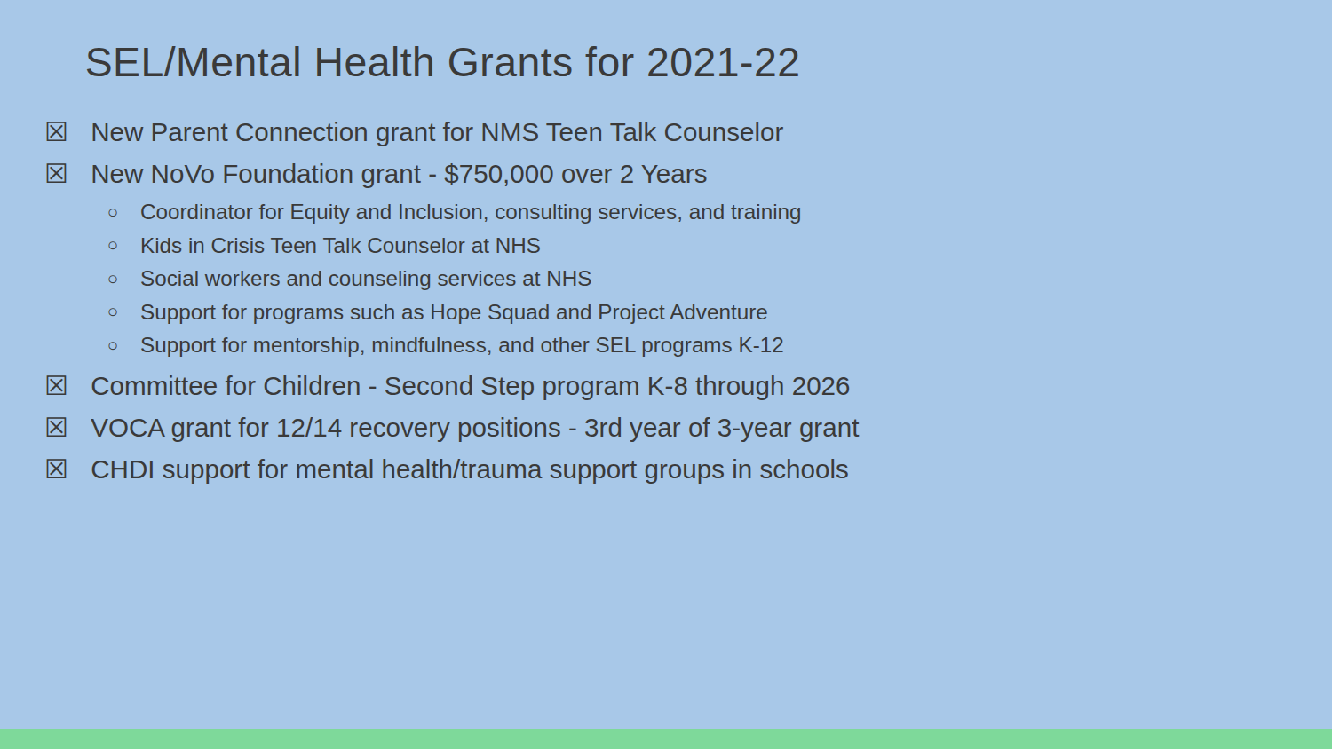SEL/Mental Health Grants for 2021-22
New Parent Connection grant for NMS Teen Talk Counselor
New NoVo Foundation grant - $750,000 over 2 Years
Coordinator for Equity and Inclusion, consulting services, and training
Kids in Crisis Teen Talk Counselor at NHS
Social workers and counseling services at NHS
Support for programs such as Hope Squad and Project Adventure
Support for mentorship, mindfulness, and other SEL programs K-12
Committee for Children - Second Step program K-8 through 2026
VOCA grant for 12/14 recovery positions - 3rd year of 3-year grant
CHDI support for mental health/trauma support groups in schools